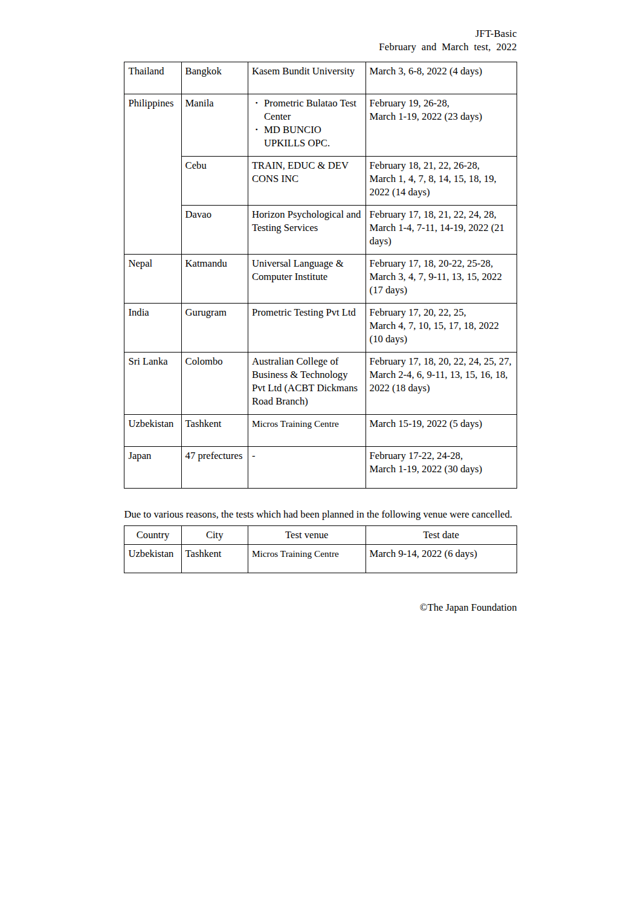JFT-Basic
February and March test, 2022
| Thailand | Bangkok | Kasem Bundit University | March 3, 6-8, 2022 (4 days) |
| Philippines | Manila | Prometric Bulatao Test Center MD BUNCIO UPKILLS OPC. | February 19, 26-28, March 1-19, 2022 (23 days) |
| Cebu | TRAIN, EDUC & DEV CONS INC | February 18, 21, 22, 26-28, March 1, 4, 7, 8, 14, 15, 18, 19, 2022 (14 days) |
| Davao | Horizon Psychological and Testing Services | February 17, 18, 21, 22, 24, 28, March 1-4, 7-11, 14-19, 2022 (21 days) |
| Nepal | Katmandu | Universal Language & Computer Institute | February 17, 18, 20-22, 25-28, March 3, 4, 7, 9-11, 13, 15, 2022 (17 days) |
| India | Gurugram | Prometric Testing Pvt Ltd | February 17, 20, 22, 25, March 4, 7, 10, 15, 17, 18, 2022 (10 days) |
| Sri Lanka | Colombo | Australian College of Business & Technology Pvt Ltd (ACBT Dickmans Road Branch) | February 17, 18, 20, 22, 24, 25, 27, March 2-4, 6, 9-11, 13, 15, 16, 18, 2022 (18 days) |
| Uzbekistan | Tashkent | Micros Training Centre | March 15-19, 2022 (5 days) |
| Japan | 47 prefectures | - | February 17-22, 24-28, March 1-19, 2022 (30 days) |
Due to various reasons, the tests which had been planned in the following venue were cancelled.
| Country | City | Test venue | Test date |
| --- | --- | --- | --- |
| Uzbekistan | Tashkent | Micros Training Centre | March 9-14, 2022 (6 days) |
©The Japan Foundation